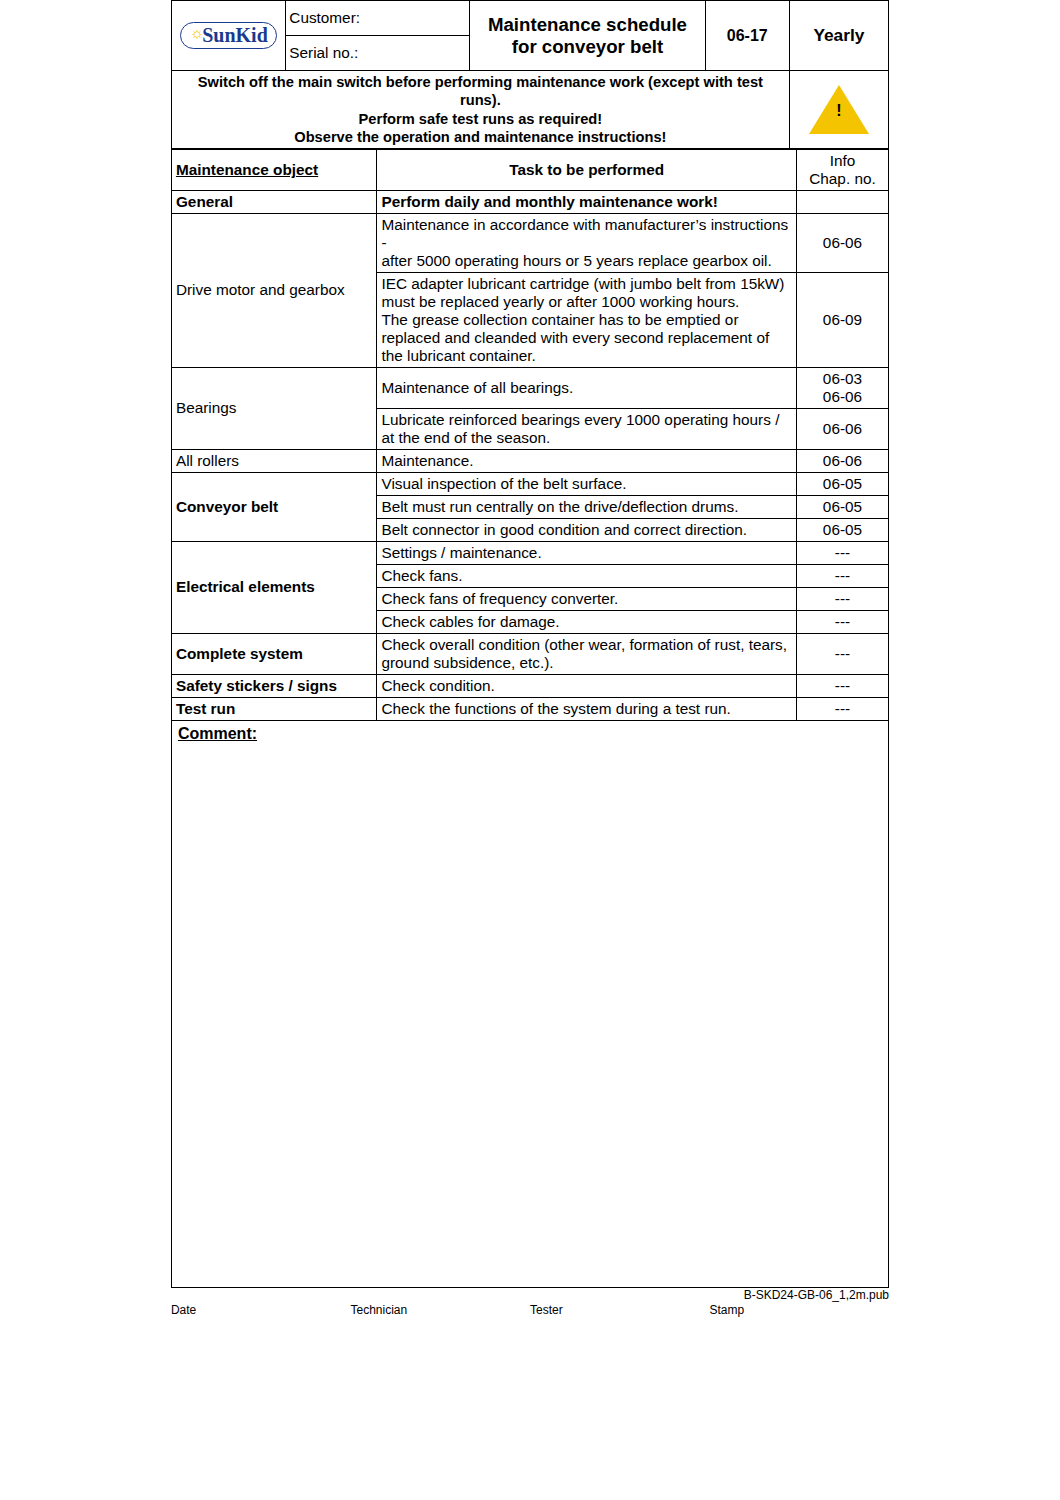| ☼ SunKid | Customer: | Maintenance schedule for conveyor belt | 06-17 | Yearly |
| Serial no.: |
| Switch off the main switch before performing maintenance work (except with test runs). Perform safe test runs as required! Observe the operation and maintenance instructions! | |
| Maintenance object | Task to be performed | Info Chap. no. |
| General | Perform daily and monthly maintenance work! | |
| Drive motor and gearbox | Maintenance in accordance with manufacturer’s instructions - after 5000 operating hours or 5 years replace gearbox oil. | 06-06 |
| IEC adapter lubricant cartridge (with jumbo belt from 15kW) must be replaced yearly or after 1000 working hours. The grease collection container has to be emptied or replaced and cleanded with every second replacement of the lubricant container. | 06-09 |
| Bearings | Maintenance of all bearings. | 06-03 06-06 |
| Lubricate reinforced bearings every 1000 operating hours / at the end of the season. | 06-06 |
| All rollers | Maintenance. | 06-06 |
| Conveyor belt | Visual inspection of the belt surface. | 06-05 |
| Belt must run centrally on the drive/deflection drums. | 06-05 |
| Belt connector in good condition and correct direction. | 06-05 |
| Electrical elements | Settings / maintenance. | --- |
| Check fans. | --- |
| Check fans of frequency converter. | --- |
| Check cables for damage. | --- |
| Complete system | Check overall condition (other wear, formation of rust, tears, ground subsidence, etc.). | --- |
| Safety stickers / signs | Check condition. | --- |
| Test run | Check the functions of the system during a test run. | --- |
Comment:
| | | | B-SKD24-GB-06_1,2m.pub |
| Date | Technician | Tester | Stamp |